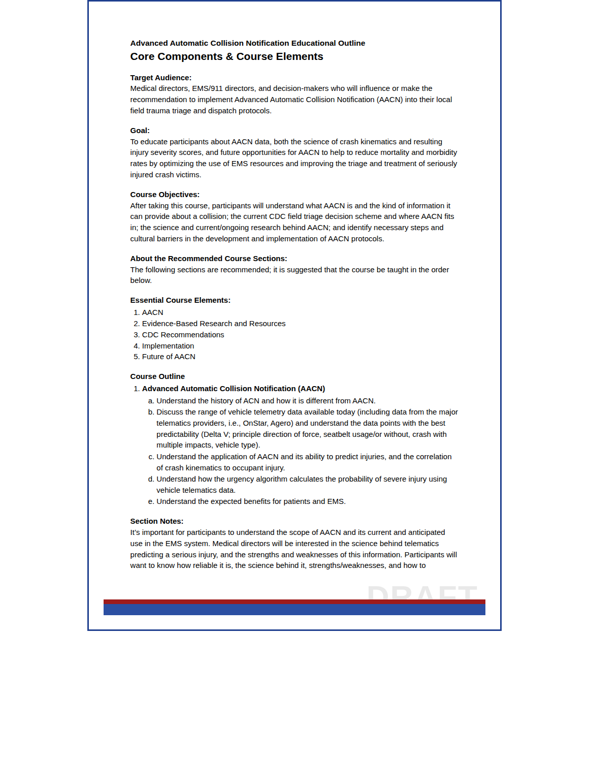Advanced Automatic Collision Notification Educational Outline Core Components & Course Elements
Target Audience:
Medical directors, EMS/911 directors, and decision-makers who will influence or make the recommendation to implement Advanced Automatic Collision Notification (AACN) into their local field trauma triage and dispatch protocols.
Goal:
To educate participants about AACN data, both the science of crash kinematics and resulting injury severity scores, and future opportunities for AACN to help to reduce mortality and morbidity rates by optimizing the use of EMS resources and improving the triage and treatment of seriously injured crash victims.
Course Objectives:
After taking this course, participants will understand what AACN is and the kind of information it can provide about a collision; the current CDC field triage decision scheme and where AACN fits in; the science and current/ongoing research behind AACN; and identify necessary steps and cultural barriers in the development and implementation of AACN protocols.
About the Recommended Course Sections:
The following sections are recommended; it is suggested that the course be taught in the order below.
Essential Course Elements:
AACN
Evidence-Based Research and Resources
CDC Recommendations
Implementation
Future of AACN
Course Outline
Advanced Automatic Collision Notification (AACN)
Understand the history of ACN and how it is different from AACN.
Discuss the range of vehicle telemetry data available today (including data from the major telematics providers, i.e., OnStar, Agero) and understand the data points with the best predictability (Delta V; principle direction of force, seatbelt usage/or without, crash with multiple impacts, vehicle type).
Understand the application of AACN and its ability to predict injuries, and the correlation of crash kinematics to occupant injury.
Understand how the urgency algorithm calculates the probability of severe injury using vehicle telematics data.
Understand the expected benefits for patients and EMS.
Section Notes:
It’s important for participants to understand the scope of AACN and its current and anticipated use in the EMS system. Medical directors will be interested in the science behind telematics predicting a serious injury, and the strengths and weaknesses of this information. Participants will want to know how reliable it is, the science behind it, strengths/weaknesses, and how to
DRAFT